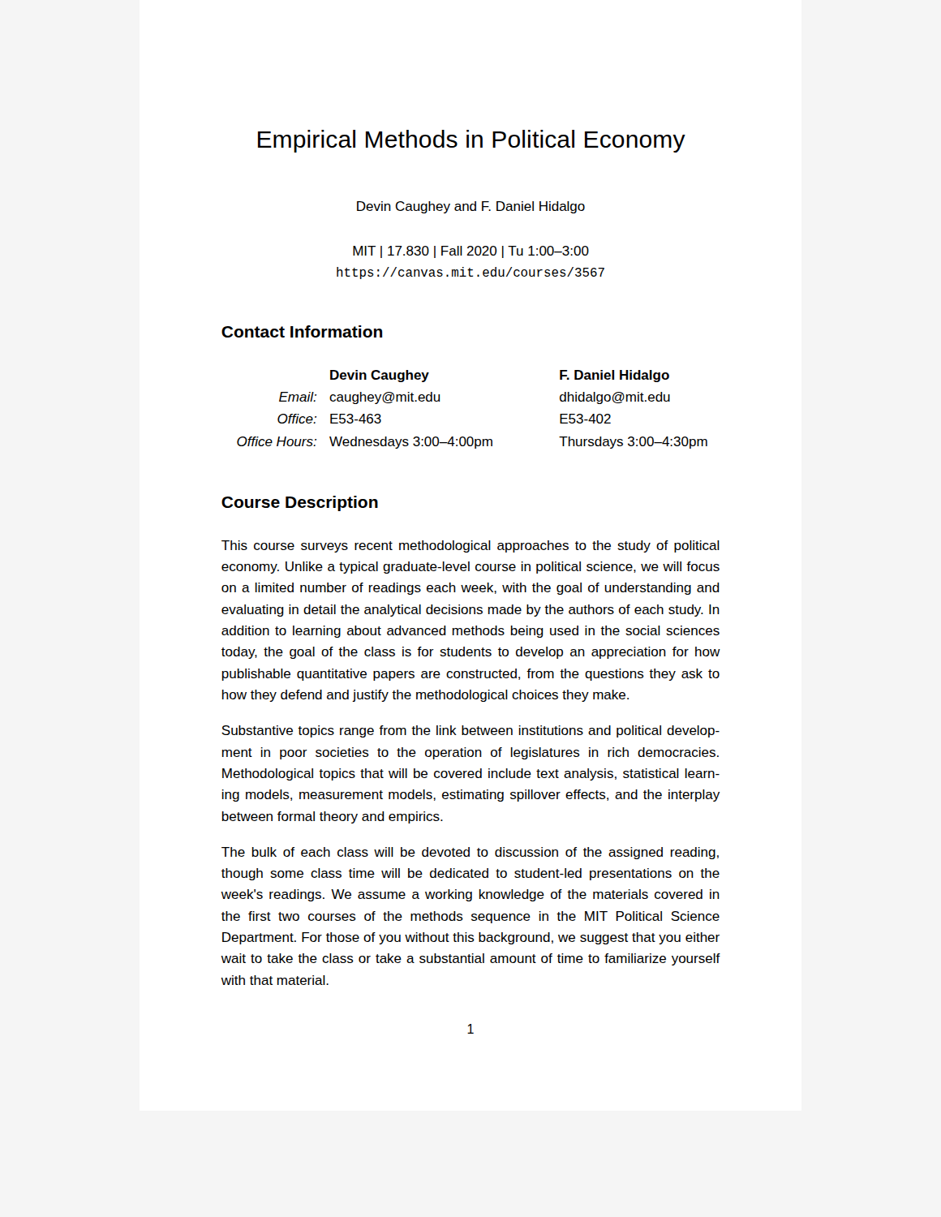Empirical Methods in Political Economy
Devin Caughey and F. Daniel Hidalgo
MIT | 17.830 | Fall 2020 | Tu 1:00–3:00
https://canvas.mit.edu/courses/3567
Contact Information
| | Devin Caughey | F. Daniel Hidalgo |
| --- | --- | --- |
| Email: | caughey@mit.edu | dhidalgo@mit.edu |
| Office: | E53-463 | E53-402 |
| Office Hours: | Wednesdays 3:00–4:00pm | Thursdays 3:00–4:30pm |
Course Description
This course surveys recent methodological approaches to the study of political economy. Unlike a typical graduate-level course in political science, we will focus on a limited number of readings each week, with the goal of understanding and evaluating in detail the analytical decisions made by the authors of each study. In addition to learning about advanced methods being used in the social sciences today, the goal of the class is for students to develop an appreciation for how publishable quantitative papers are constructed, from the questions they ask to how they defend and justify the methodological choices they make.
Substantive topics range from the link between institutions and political development in poor societies to the operation of legislatures in rich democracies. Methodological topics that will be covered include text analysis, statistical learning models, measurement models, estimating spillover effects, and the interplay between formal theory and empirics.
The bulk of each class will be devoted to discussion of the assigned reading, though some class time will be dedicated to student-led presentations on the week's readings. We assume a working knowledge of the materials covered in the first two courses of the methods sequence in the MIT Political Science Department. For those of you without this background, we suggest that you either wait to take the class or take a substantial amount of time to familiarize yourself with that material.
1